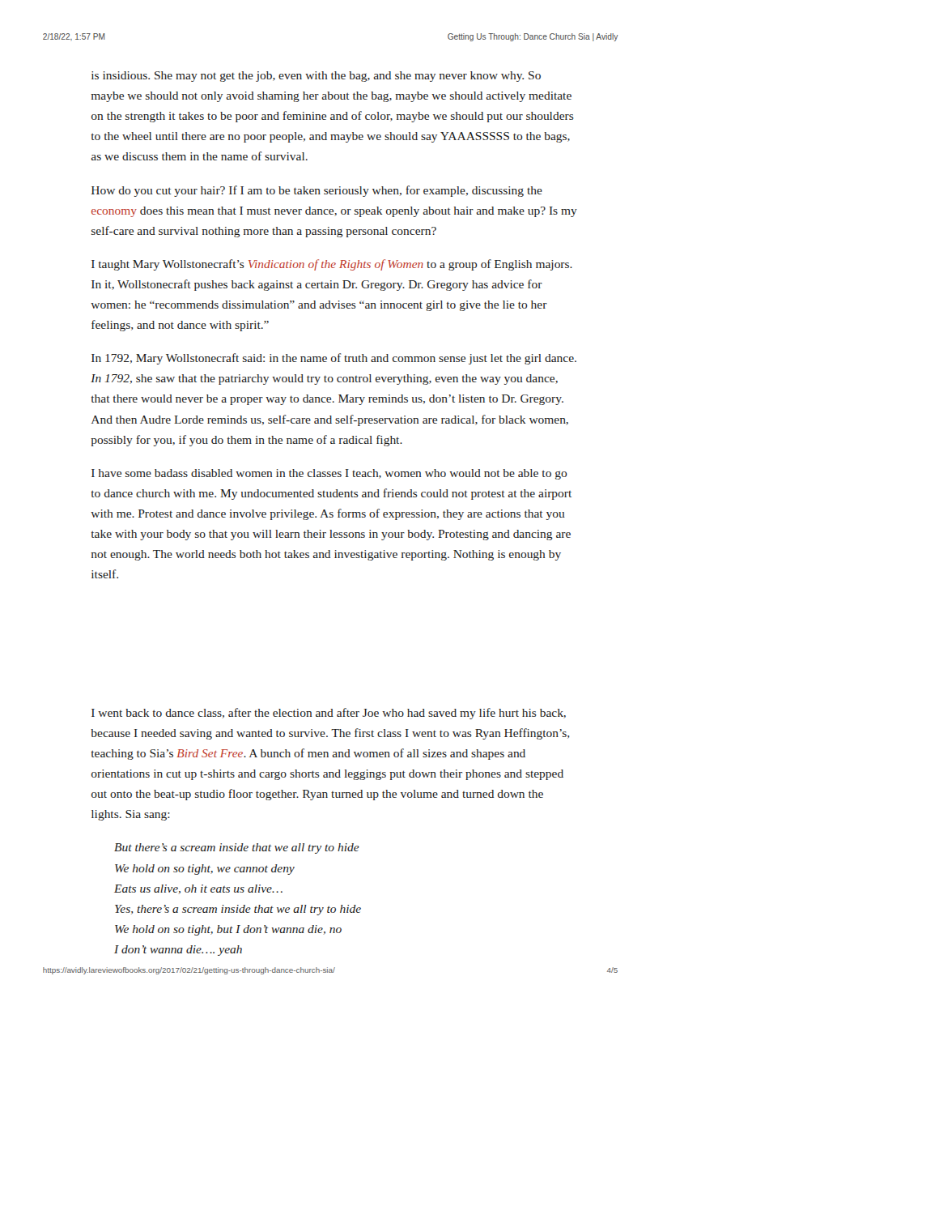2/18/22, 1:57 PM
Getting Us Through: Dance Church Sia | Avidly
is insidious. She may not get the job, even with the bag, and she may never know why. So maybe we should not only avoid shaming her about the bag, maybe we should actively meditate on the strength it takes to be poor and feminine and of color, maybe we should put our shoulders to the wheel until there are no poor people, and maybe we should say YAAASSSSS to the bags, as we discuss them in the name of survival.
How do you cut your hair? If I am to be taken seriously when, for example, discussing the economy does this mean that I must never dance, or speak openly about hair and make up? Is my self-care and survival nothing more than a passing personal concern?
I taught Mary Wollstonecraft’s Vindication of the Rights of Women to a group of English majors. In it, Wollstonecraft pushes back against a certain Dr. Gregory. Dr. Gregory has advice for women: he “recommends dissimulation” and advises “an innocent girl to give the lie to her feelings, and not dance with spirit.”
In 1792, Mary Wollstonecraft said: in the name of truth and common sense just let the girl dance. In 1792, she saw that the patriarchy would try to control everything, even the way you dance, that there would never be a proper way to dance. Mary reminds us, don’t listen to Dr. Gregory. And then Audre Lorde reminds us, self-care and self-preservation are radical, for black women, possibly for you, if you do them in the name of a radical fight.
I have some badass disabled women in the classes I teach, women who would not be able to go to dance church with me. My undocumented students and friends could not protest at the airport with me. Protest and dance involve privilege. As forms of expression, they are actions that you take with your body so that you will learn their lessons in your body. Protesting and dancing are not enough. The world needs both hot takes and investigative reporting. Nothing is enough by itself.
I went back to dance class, after the election and after Joe who had saved my life hurt his back, because I needed saving and wanted to survive. The first class I went to was Ryan Heffington’s, teaching to Sia’s Bird Set Free. A bunch of men and women of all sizes and shapes and orientations in cut up t-shirts and cargo shorts and leggings put down their phones and stepped out onto the beat-up studio floor together. Ryan turned up the volume and turned down the lights. Sia sang:
But there’s a scream inside that we all try to hide
We hold on so tight, we cannot deny
Eats us alive, oh it eats us alive…
Yes, there’s a scream inside that we all try to hide
We hold on so tight, but I don’t wanna die, no
I don’t wanna die…. yeah
https://avidly.lareviewofbooks.org/2017/02/21/getting-us-through-dance-church-sia/
4/5